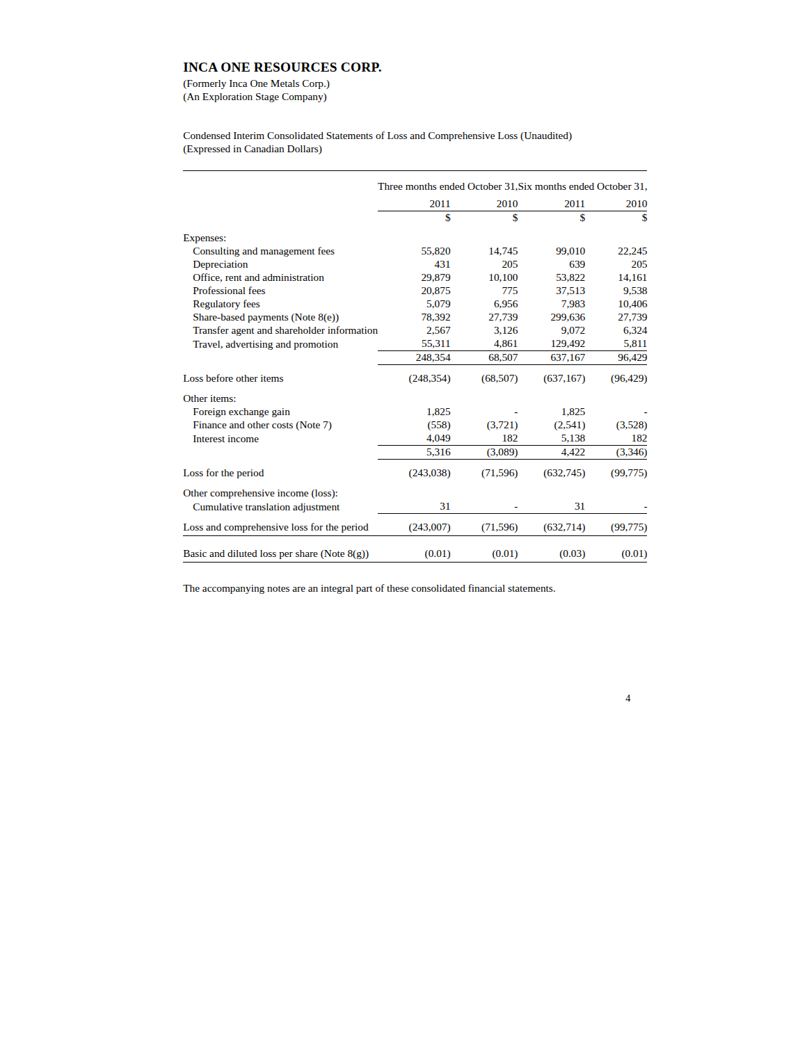INCA ONE RESOURCES CORP.
(Formerly Inca One Metals Corp.)
(An Exploration Stage Company)
Condensed Interim Consolidated Statements of Loss and Comprehensive Loss (Unaudited)
(Expressed in Canadian Dollars)
| | Three months ended October 31, | Six months ended October 31, |
| | 2011 | 2010 | 2011 | 2010 |
| | $ | $ | $ | $ |
| Expenses: | | | | |
| Consulting and management fees | 55,820 | 14,745 | 99,010 | 22,245 |
| Depreciation | 431 | 205 | 639 | 205 |
| Office, rent and administration | 29,879 | 10,100 | 53,822 | 14,161 |
| Professional fees | 20,875 | 775 | 37,513 | 9,538 |
| Regulatory fees | 5,079 | 6,956 | 7,983 | 10,406 |
| Share-based payments (Note 8(e)) | 78,392 | 27,739 | 299,636 | 27,739 |
| Transfer agent and shareholder information | 2,567 | 3,126 | 9,072 | 6,324 |
| Travel, advertising and promotion | 55,311 | 4,861 | 129,492 | 5,811 |
| | 248,354 | 68,507 | 637,167 | 96,429 |
| Loss before other items | (248,354) | (68,507) | (637,167) | (96,429) |
| Other items: | | | | |
| Foreign exchange gain | 1,825 | - | 1,825 | - |
| Finance and other costs (Note 7) | (558) | (3,721) | (2,541) | (3,528) |
| Interest income | 4,049 | 182 | 5,138 | 182 |
| | 5,316 | (3,089) | 4,422 | (3,346) |
| Loss for the period | (243,038) | (71,596) | (632,745) | (99,775) |
| Other comprehensive income (loss): | | | | |
| Cumulative translation adjustment | 31 | - | 31 | - |
| Loss and comprehensive loss for the period | (243,007) | (71,596) | (632,714) | (99,775) |
| Basic and diluted loss per share (Note 8(g)) | (0.01) | (0.01) | (0.03) | (0.01) |
The accompanying notes are an integral part of these consolidated financial statements.
4